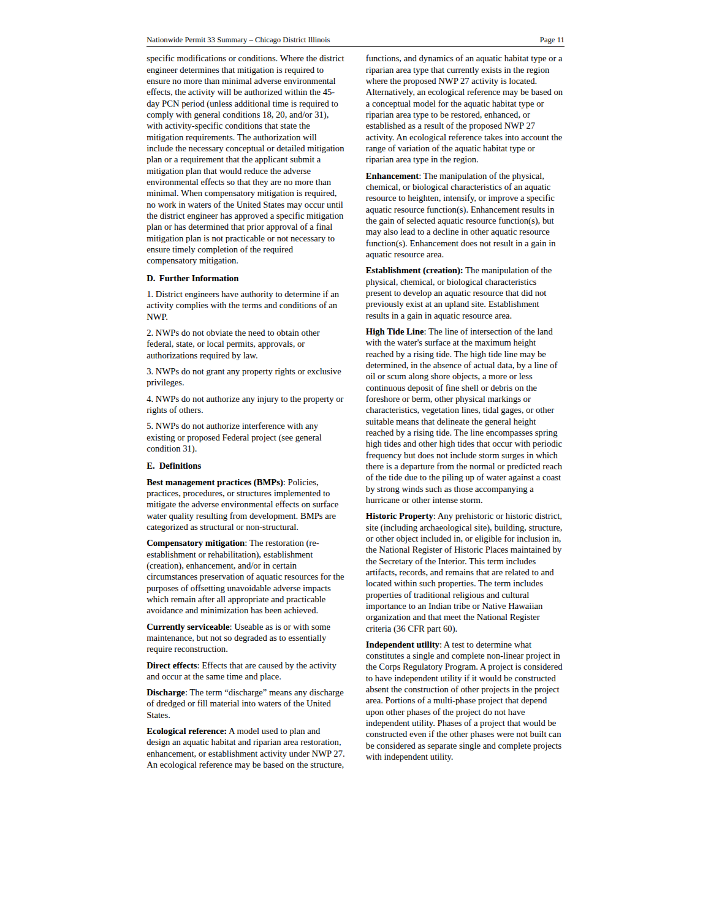Nationwide Permit 33 Summary – Chicago District Illinois Page 11
specific modifications or conditions. Where the district engineer determines that mitigation is required to ensure no more than minimal adverse environmental effects, the activity will be authorized within the 45-day PCN period (unless additional time is required to comply with general conditions 18, 20, and/or 31), with activity-specific conditions that state the mitigation requirements. The authorization will include the necessary conceptual or detailed mitigation plan or a requirement that the applicant submit a mitigation plan that would reduce the adverse environmental effects so that they are no more than minimal. When compensatory mitigation is required, no work in waters of the United States may occur until the district engineer has approved a specific mitigation plan or has determined that prior approval of a final mitigation plan is not practicable or not necessary to ensure timely completion of the required compensatory mitigation.
D. Further Information
1. District engineers have authority to determine if an activity complies with the terms and conditions of an NWP.
2. NWPs do not obviate the need to obtain other federal, state, or local permits, approvals, or authorizations required by law.
3. NWPs do not grant any property rights or exclusive privileges.
4. NWPs do not authorize any injury to the property or rights of others.
5. NWPs do not authorize interference with any existing or proposed Federal project (see general condition 31).
E. Definitions
Best management practices (BMPs): Policies, practices, procedures, or structures implemented to mitigate the adverse environmental effects on surface water quality resulting from development. BMPs are categorized as structural or non-structural.
Compensatory mitigation: The restoration (re-establishment or rehabilitation), establishment (creation), enhancement, and/or in certain circumstances preservation of aquatic resources for the purposes of offsetting unavoidable adverse impacts which remain after all appropriate and practicable avoidance and minimization has been achieved.
Currently serviceable: Useable as is or with some maintenance, but not so degraded as to essentially require reconstruction.
Direct effects: Effects that are caused by the activity and occur at the same time and place.
Discharge: The term “discharge” means any discharge of dredged or fill material into waters of the United States.
Ecological reference: A model used to plan and design an aquatic habitat and riparian area restoration, enhancement, or establishment activity under NWP 27. An ecological reference may be based on the structure, functions, and dynamics of an aquatic habitat type or a riparian area type that currently exists in the region where the proposed NWP 27 activity is located. Alternatively, an ecological reference may be based on a conceptual model for the aquatic habitat type or riparian area type to be restored, enhanced, or established as a result of the proposed NWP 27 activity. An ecological reference takes into account the range of variation of the aquatic habitat type or riparian area type in the region.
Enhancement: The manipulation of the physical, chemical, or biological characteristics of an aquatic resource to heighten, intensify, or improve a specific aquatic resource function(s). Enhancement results in the gain of selected aquatic resource function(s), but may also lead to a decline in other aquatic resource function(s). Enhancement does not result in a gain in aquatic resource area.
Establishment (creation): The manipulation of the physical, chemical, or biological characteristics present to develop an aquatic resource that did not previously exist at an upland site. Establishment results in a gain in aquatic resource area.
High Tide Line: The line of intersection of the land with the water's surface at the maximum height reached by a rising tide. The high tide line may be determined, in the absence of actual data, by a line of oil or scum along shore objects, a more or less continuous deposit of fine shell or debris on the foreshore or berm, other physical markings or characteristics, vegetation lines, tidal gages, or other suitable means that delineate the general height reached by a rising tide. The line encompasses spring high tides and other high tides that occur with periodic frequency but does not include storm surges in which there is a departure from the normal or predicted reach of the tide due to the piling up of water against a coast by strong winds such as those accompanying a hurricane or other intense storm.
Historic Property: Any prehistoric or historic district, site (including archaeological site), building, structure, or other object included in, or eligible for inclusion in, the National Register of Historic Places maintained by the Secretary of the Interior. This term includes artifacts, records, and remains that are related to and located within such properties. The term includes properties of traditional religious and cultural importance to an Indian tribe or Native Hawaiian organization and that meet the National Register criteria (36 CFR part 60).
Independent utility: A test to determine what constitutes a single and complete non-linear project in the Corps Regulatory Program. A project is considered to have independent utility if it would be constructed absent the construction of other projects in the project area. Portions of a multi-phase project that depend upon other phases of the project do not have independent utility. Phases of a project that would be constructed even if the other phases were not built can be considered as separate single and complete projects with independent utility.